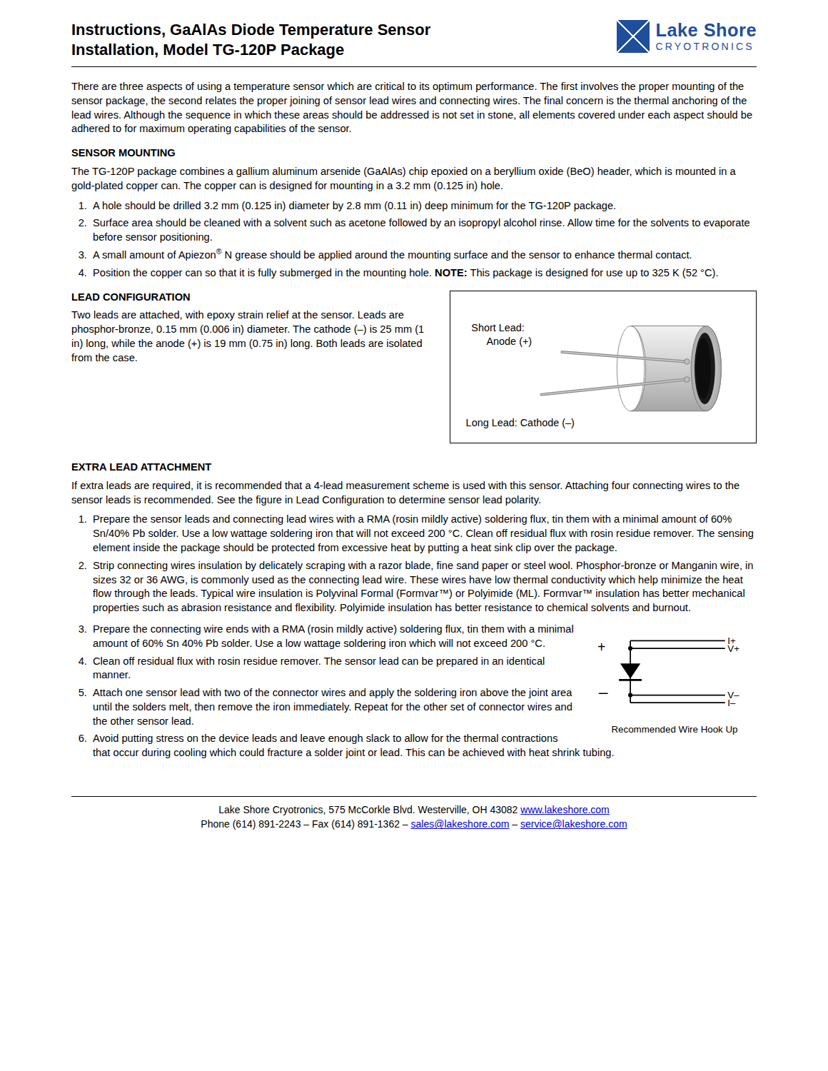Instructions, GaAlAs Diode Temperature Sensor Installation, Model TG-120P Package
Lake Shore CRYOTRONICS
There are three aspects of using a temperature sensor which are critical to its optimum performance. The first involves the proper mounting of the sensor package, the second relates the proper joining of sensor lead wires and connecting wires. The final concern is the thermal anchoring of the lead wires. Although the sequence in which these areas should be addressed is not set in stone, all elements covered under each aspect should be adhered to for maximum operating capabilities of the sensor.
Sensor Mounting
The TG-120P package combines a gallium aluminum arsenide (GaAlAs) chip epoxied on a beryllium oxide (BeO) header, which is mounted in a gold-plated copper can. The copper can is designed for mounting in a 3.2 mm (0.125 in) hole.
A hole should be drilled 3.2 mm (0.125 in) diameter by 2.8 mm (0.11 in) deep minimum for the TG-120P package.
Surface area should be cleaned with a solvent such as acetone followed by an isopropyl alcohol rinse. Allow time for the solvents to evaporate before sensor positioning.
A small amount of Apiezon® N grease should be applied around the mounting surface and the sensor to enhance thermal contact.
Position the copper can so that it is fully submerged in the mounting hole. NOTE: This package is designed for use up to 325 K (52 °C).
Short Lead: Anode (+) Long Lead: Cathode (–)
Lead Configuration
Two leads are attached, with epoxy strain relief at the sensor. Leads are phosphor-bronze, 0.15 mm (0.006 in) diameter. The cathode (–) is 25 mm (1 in) long, while the anode (+) is 19 mm (0.75 in) long. Both leads are isolated from the case.
Extra Lead Attachment
If extra leads are required, it is recommended that a 4-lead measurement scheme is used with this sensor. Attaching four connecting wires to the sensor leads is recommended. See the figure in Lead Configuration to determine sensor lead polarity.
Prepare the sensor leads and connecting lead wires with a RMA (rosin mildly active) soldering flux, tin them with a minimal amount of 60% Sn/40% Pb solder. Use a low wattage soldering iron that will not exceed 200 °C. Clean off residual flux with rosin residue remover. The sensing element inside the package should be protected from excessive heat by putting a heat sink clip over the package.
Strip connecting wires insulation by delicately scraping with a razor blade, fine sand paper or steel wool. Phosphor-bronze or Manganin wire, in sizes 32 or 36 AWG, is commonly used as the connecting lead wire. These wires have low thermal conductivity which help minimize the heat flow through the leads. Typical wire insulation is Polyvinal Formal (Formvar™) or Polyimide (ML). Formvar™ insulation has better mechanical properties such as abrasion resistance and flexibility. Polyimide insulation has better resistance to chemical solvents and burnout.
+ – I+ V+ V– I–
Recommended Wire Hook Up
Prepare the connecting wire ends with a RMA (rosin mildly active) soldering flux, tin them with a minimal amount of 60% Sn 40% Pb solder. Use a low wattage soldering iron which will not exceed 200 °C.
Clean off residual flux with rosin residue remover. The sensor lead can be prepared in an identical manner.
Attach one sensor lead with two of the connector wires and apply the soldering iron above the joint area until the solders melt, then remove the iron immediately. Repeat for the other set of connector wires and the other sensor lead.
Avoid putting stress on the device leads and leave enough slack to allow for the thermal contractions that occur during cooling which could fracture a solder joint or lead. This can be achieved with heat shrink tubing.
Lake Shore Cryotronics, 575 McCorkle Blvd. Westerville, OH 43082 www.lakeshore.com
Phone (614) 891-2243 – Fax (614) 891-1362 – sales@lakeshore.com – service@lakeshore.com